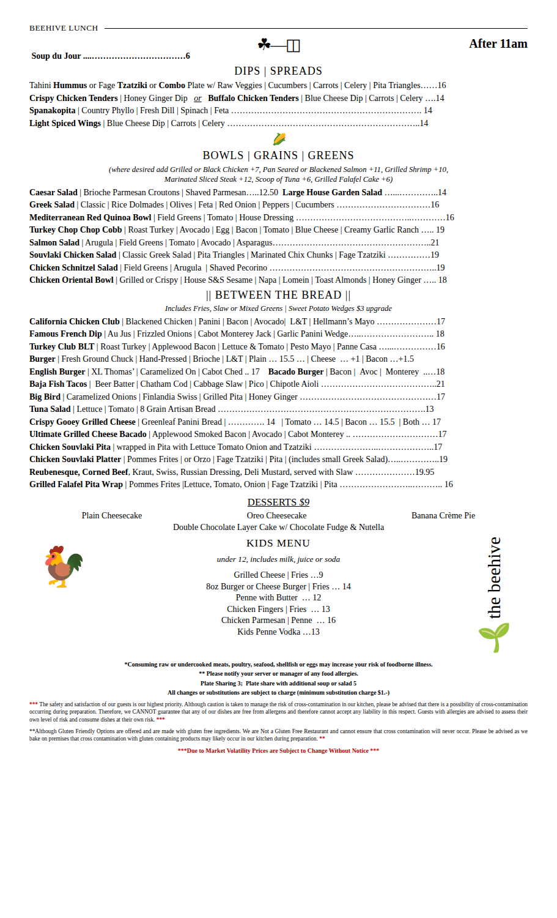BEEHIVE LUNCH
☘—◫ After 11am
Soup du Jour ....……………………………6
DIPS | SPREADS
Tahini Hummus or Fage Tzatziki or Combo Plate w/ Raw Veggies | Cucumbers | Carrots | Celery | Pita Triangles……16
Crispy Chicken Tenders | Honey Ginger Dip or Buffalo Chicken Tenders | Blue Cheese Dip | Carrots | Celery ….14
Spanakopita | Country Phyllo | Fresh Dill | Spinach | Feta …………………………………………………………. 14
Light Spiced Wings | Blue Cheese Dip | Carrots | Celery …………………………………………………………..14
🌽
BOWLS | GRAINS | GREENS
(where desired add Grilled or Black Chicken +7, Pan Seared or Blackened Salmon +11, Grilled Shrimp +10,
Marinated Sliced Steak +12, Scoop of Tuna +6, Grilled Falafel Cake +6)
Caesar Salad | Brioche Parmesan Croutons | Shaved Parmesan…..12.50 Large House Garden Salad …...…………..14
Greek Salad | Classic | Rice Dolmades | Olives | Feta | Red Onion | Peppers | Cucumbers ……………………………16
Mediterranean Red Quinoa Bowl | Field Greens | Tomato | House Dressing …………………………………..…………16
Turkey Chop Chop Cobb | Roast Turkey | Avocado | Egg | Bacon | Tomato | Blue Cheese | Creamy Garlic Ranch ….. 19
Salmon Salad | Arugula | Field Greens | Tomato | Avocado | Asparagus………………………………………………..21
Souvlaki Chicken Salad | Classic Greek Salad | Pita Triangles | Marinated Chix Chunks | Fage Tzatziki ……………19
Chicken Schnitzel Salad | Field Greens | Arugula | Shaved Pecorino …………………………………………………..19
Chicken Oriental Bowl | Grilled or Crispy | House S&S Sesame | Napa | Lomein | Toast Almonds | Honey Ginger ….. 18
|| BETWEEN THE BREAD ||
Includes Fries, Slaw or Mixed Greens | Sweet Potato Wedges $3 upgrade
California Chicken Club | Blackened Chicken | Panini | Bacon | Avocado| L&T | Hellmann’s Mayo …………………17
Famous French Dip | Au Jus | Frizzled Onions | Cabot Monterey Jack | Garlic Panini Wedge…..…………………….. 18
Turkey Club BLT | Roast Turkey | Applewood Bacon | Lettuce & Tomato | Pesto Mayo | Panne Casa …...……………16
Burger | Fresh Ground Chuck | Hand-Pressed | Brioche | L&T | Plain … 15.5 … | Cheese … +1 | Bacon …+1.5
English Burger | XL Thomas’ | Caramelized On | Cabot Ched .. 17 Bacado Burger | Bacon | Avoc | Monterey ..…18
Baja Fish Tacos | Beer Batter | Chatham Cod | Cabbage Slaw | Pico | Chipotle Aioli …………………………………..21
Big Bird | Caramelized Onions | Finlandia Swiss | Grilled Pita | Honey Ginger …………………………………………17
Tuna Salad | Lettuce | Tomato | 8 Grain Artisan Bread ……………………………………………………………….13
Crispy Gooey Grilled Cheese | Greenleaf Panini Bread | …………. 14 | Tomato … 14.5 | Bacon … 15.5 | Both … 17
Ultimate Grilled Cheese Bacado | Applewood Smoked Bacon | Avocado | Cabot Monterey .. …………………………17
Chicken Souvlaki Pita | wrapped in Pita with Lettuce Tomato Onion and Tzatziki …………………..………………..17
Chicken Souvlaki Platter | Pommes Frites | or Orzo | Fage Tzatziki | Pita | (includes small Greek Salad)…..…………..19
Reubenesque, Corned Beef, Kraut, Swiss, Russian Dressing, Deli Mustard, served with Slaw …………………19.95
Grilled Falafel Pita Wrap | Pommes Frites |Lettuce, Tomato, Onion | Fage Tzatziki | Pita ……………………..……….. 16
DESSERTS $9
Plain Cheesecake Oreo Cheesecake Banana Crème Pie
Double Chocolate Layer Cake w/ Chocolate Fudge & Nutella
🐓
KIDS MENU
under 12, includes milk, juice or soda
Grilled Cheese | Fries …9
8oz Burger or Cheese Burger | Fries … 14
Penne with Butter … 12
Chicken Fingers | Fries … 13
Chicken Parmesan | Penne … 16
Kids Penne Vodka …13
the beehive
🌱
*Consuming raw or undercooked meats, poultry, seafood, shellfish or eggs may increase your risk of foodborne illness.
** Please notify your server or manager of any food allergies.
Plate Sharing 3; Plate share with additional soup or salad 5
All changes or substitutions are subject to charge (minimum substitution charge $1.-)
*** The safety and satisfaction of our guests is our highest priority. Although caution is taken to manage the risk of cross-contamination in our kitchen, please be advised that there is a possibility of cross-contamination occurring during preparation. Therefore, we CANNOT guarantee that any of our dishes are free from allergens and therefore cannot accept any liability in this respect. Guests with allergies are advised to assess their own level of risk and consume dishes at their own risk. ***
**Although Gluten Friendly Options are offered and are made with gluten free ingredients. We are Not a Gluten Free Restaurant and cannot ensure that cross contamination will never occur. Please be advised as we bake on premises that cross contamination with gluten containing products may likely occur in our kitchen during preparation. **
***Due to Market Volatility Prices are Subject to Change Without Notice ***